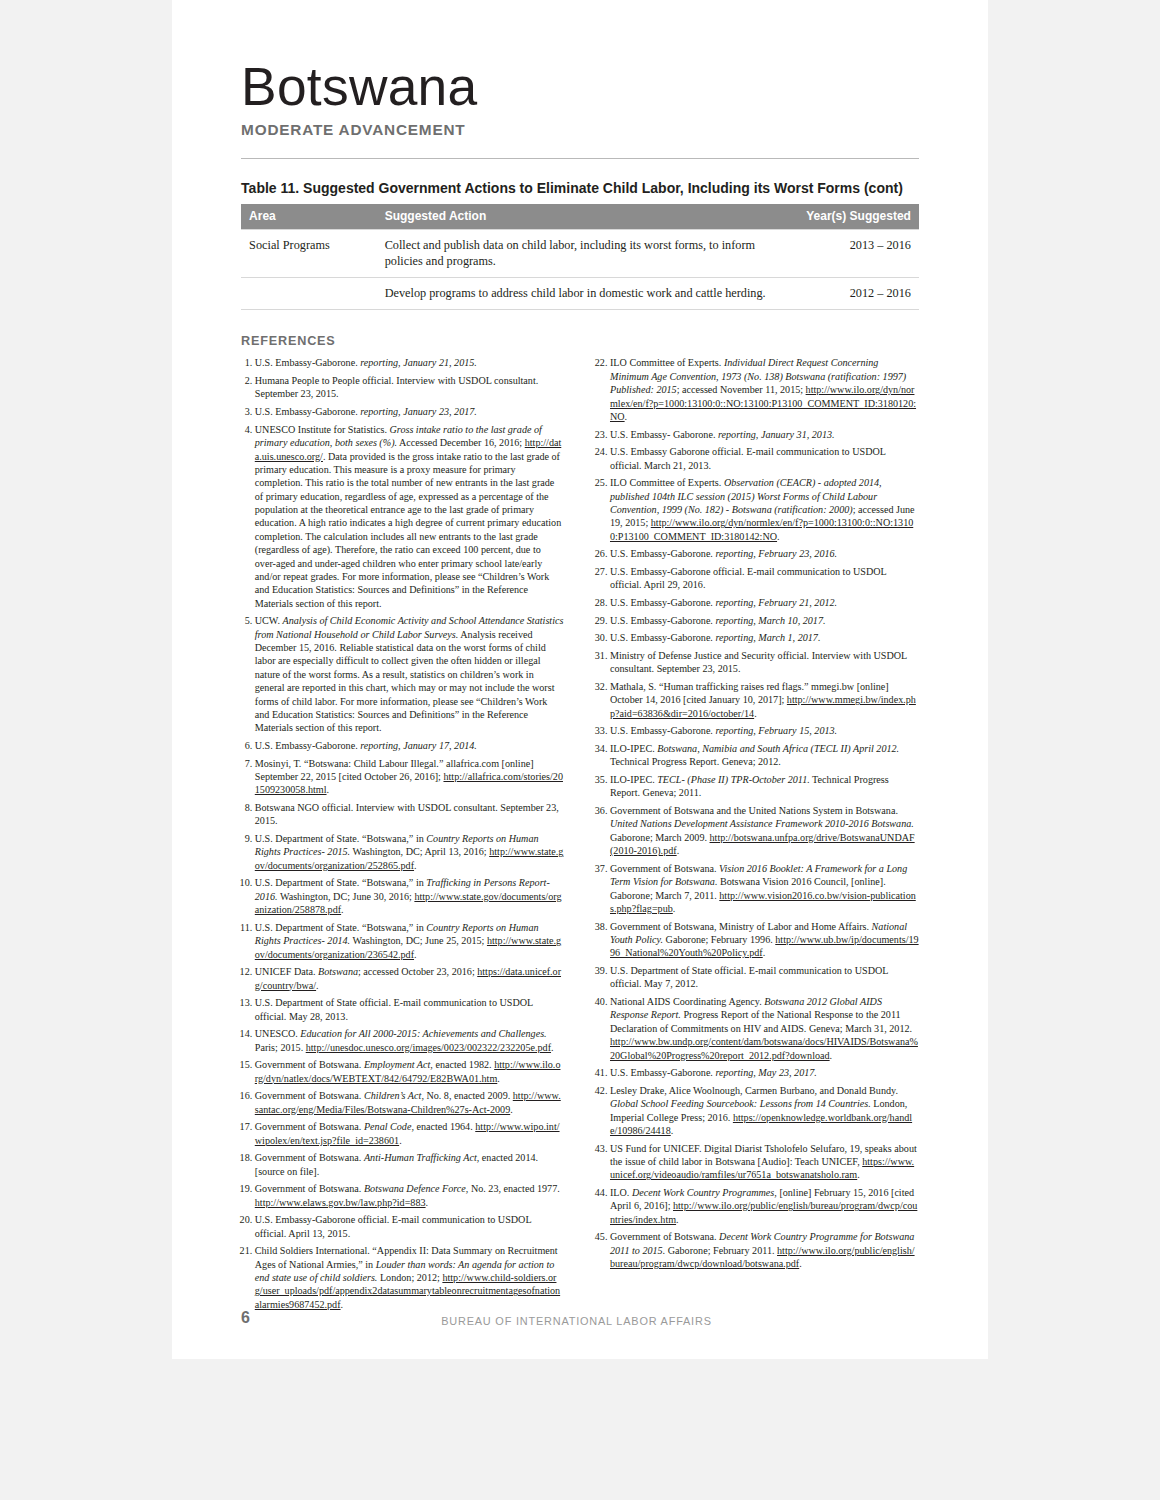Botswana
Moderate Advancement
Table 11. Suggested Government Actions to Eliminate Child Labor, Including its Worst Forms (cont)
| Area | Suggested Action | Year(s) Suggested |
| --- | --- | --- |
| Social Programs | Collect and publish data on child labor, including its worst forms, to inform policies and programs. | 2013 – 2016 |
| | Develop programs to address child labor in domestic work and cattle herding. | 2012 – 2016 |
REFERENCES
U.S. Embassy-Gaborone. reporting, January 21, 2015.
Humana People to People official. Interview with USDOL consultant. September 23, 2015.
U.S. Embassy-Gaborone. reporting, January 23, 2017.
UNESCO Institute for Statistics. Gross intake ratio to the last grade of primary education, both sexes (%). Accessed December 16, 2016; http://data.uis.unesco.org/. Data provided is the gross intake ratio to the last grade of primary education. This measure is a proxy measure for primary completion. This ratio is the total number of new entrants in the last grade of primary education, regardless of age, expressed as a percentage of the population at the theoretical entrance age to the last grade of primary education. A high ratio indicates a high degree of current primary education completion. The calculation includes all new entrants to the last grade (regardless of age). Therefore, the ratio can exceed 100 percent, due to over-aged and under-aged children who enter primary school late/early and/or repeat grades. For more information, please see “Children’s Work and Education Statistics: Sources and Definitions” in the Reference Materials section of this report.
UCW. Analysis of Child Economic Activity and School Attendance Statistics from National Household or Child Labor Surveys. Analysis received December 15, 2016. Reliable statistical data on the worst forms of child labor are especially difficult to collect given the often hidden or illegal nature of the worst forms. As a result, statistics on children’s work in general are reported in this chart, which may or may not include the worst forms of child labor. For more information, please see “Children’s Work and Education Statistics: Sources and Definitions” in the Reference Materials section of this report.
U.S. Embassy-Gaborone. reporting, January 17, 2014.
Mosinyi, T. “Botswana: Child Labour Illegal.” allafrica.com [online] September 22, 2015 [cited October 26, 2016]; http://allafrica.com/stories/201509230058.html.
Botswana NGO official. Interview with USDOL consultant. September 23, 2015.
U.S. Department of State. “Botswana,” in Country Reports on Human Rights Practices- 2015. Washington, DC; April 13, 2016; http://www.state.gov/documents/organization/252865.pdf.
U.S. Department of State. “Botswana,” in Trafficking in Persons Report- 2016. Washington, DC; June 30, 2016; http://www.state.gov/documents/organization/258878.pdf.
U.S. Department of State. “Botswana,” in Country Reports on Human Rights Practices- 2014. Washington, DC; June 25, 2015; http://www.state.gov/documents/organization/236542.pdf.
UNICEF Data. Botswana; accessed October 23, 2016; https://data.unicef.org/country/bwa/.
U.S. Department of State official. E-mail communication to USDOL official. May 28, 2013.
UNESCO. Education for All 2000-2015: Achievements and Challenges. Paris; 2015. http://unesdoc.unesco.org/images/0023/002322/232205e.pdf.
Government of Botswana. Employment Act, enacted 1982. http://www.ilo.org/dyn/natlex/docs/WEBTEXT/842/64792/E82BWA01.htm.
Government of Botswana. Children’s Act, No. 8, enacted 2009. http://www.santac.org/eng/Media/Files/Botswana-Children%27s-Act-2009.
Government of Botswana. Penal Code, enacted 1964. http://www.wipo.int/wipolex/en/text.jsp?file_id=238601.
Government of Botswana. Anti-Human Trafficking Act, enacted 2014. [source on file].
Government of Botswana. Botswana Defence Force, No. 23, enacted 1977. http://www.elaws.gov.bw/law.php?id=883.
U.S. Embassy-Gaborone official. E-mail communication to USDOL official. April 13, 2015.
Child Soldiers International. “Appendix II: Data Summary on Recruitment Ages of National Armies,” in Louder than words: An agenda for action to end state use of child soldiers. London; 2012; http://www.child-soldiers.org/user_uploads/pdf/appendix2datasummarytableonrecruitmentagesofnationalarmies9687452.pdf.
ILO Committee of Experts. Individual Direct Request Concerning Minimum Age Convention, 1973 (No. 138) Botswana (ratification: 1997) Published: 2015; accessed November 11, 2015; http://www.ilo.org/dyn/normlex/en/f?p=1000:13100:0::NO:13100:P13100_COMMENT_ID:3180120:NO.
U.S. Embassy- Gaborone. reporting, January 31, 2013.
U.S. Embassy Gaborone official. E-mail communication to USDOL official. March 21, 2013.
ILO Committee of Experts. Observation (CEACR) - adopted 2014, published 104th ILC session (2015) Worst Forms of Child Labour Convention, 1999 (No. 182) - Botswana (ratification: 2000); accessed June 19, 2015; http://www.ilo.org/dyn/normlex/en/f?p=1000:13100:0::NO:13100:P13100_COMMENT_ID:3180142:NO.
U.S. Embassy-Gaborone. reporting, February 23, 2016.
U.S. Embassy-Gaborone official. E-mail communication to USDOL official. April 29, 2016.
U.S. Embassy-Gaborone. reporting, February 21, 2012.
U.S. Embassy-Gaborone. reporting, March 10, 2017.
U.S. Embassy-Gaborone. reporting, March 1, 2017.
Ministry of Defense Justice and Security official. Interview with USDOL consultant. September 23, 2015.
Mathala, S. “Human trafficking raises red flags.” mmegi.bw [online] October 14, 2016 [cited January 10, 2017]; http://www.mmegi.bw/index.php?aid=63836&dir=2016/october/14.
U.S. Embassy-Gaborone. reporting, February 15, 2013.
ILO-IPEC. Botswana, Namibia and South Africa (TECL II) April 2012. Technical Progress Report. Geneva; 2012.
ILO-IPEC. TECL- (Phase II) TPR-October 2011. Technical Progress Report. Geneva; 2011.
Government of Botswana and the United Nations System in Botswana. United Nations Development Assistance Framework 2010-2016 Botswana. Gaborone; March 2009. http://botswana.unfpa.org/drive/BotswanaUNDAF(2010-2016).pdf.
Government of Botswana. Vision 2016 Booklet: A Framework for a Long Term Vision for Botswana. Botswana Vision 2016 Council, [online]. Gaborone; March 7, 2011. http://www.vision2016.co.bw/vision-publications.php?flag=pub.
Government of Botswana, Ministry of Labor and Home Affairs. National Youth Policy. Gaborone; February 1996. http://www.ub.bw/ip/documents/1996_National%20Youth%20Policy.pdf.
U.S. Department of State official. E-mail communication to USDOL official. May 7, 2012.
National AIDS Coordinating Agency. Botswana 2012 Global AIDS Response Report. Progress Report of the National Response to the 2011 Declaration of Commitments on HIV and AIDS. Geneva; March 31, 2012. http://www.bw.undp.org/content/dam/botswana/docs/HIVAIDS/Botswana%20Global%20Progress%20report_2012.pdf?download.
U.S. Embassy-Gaborone. reporting, May 23, 2017.
Lesley Drake, Alice Woolnough, Carmen Burbano, and Donald Bundy. Global School Feeding Sourcebook: Lessons from 14 Countries. London, Imperial College Press; 2016. https://openknowledge.worldbank.org/handle/10986/24418.
US Fund for UNICEF. Digital Diarist Tsholofelo Selufaro, 19, speaks about the issue of child labor in Botswana [Audio]: Teach UNICEF, https://www.unicef.org/videoaudio/ramfiles/ur7651a_botswanatsholo.ram.
ILO. Decent Work Country Programmes, [online] February 15, 2016 [cited April 6, 2016]; http://www.ilo.org/public/english/bureau/program/dwcp/countries/index.htm.
Government of Botswana. Decent Work Country Programme for Botswana 2011 to 2015. Gaborone; February 2011. http://www.ilo.org/public/english/bureau/program/dwcp/download/botswana.pdf.
6
Bureau of International Labor Affairs